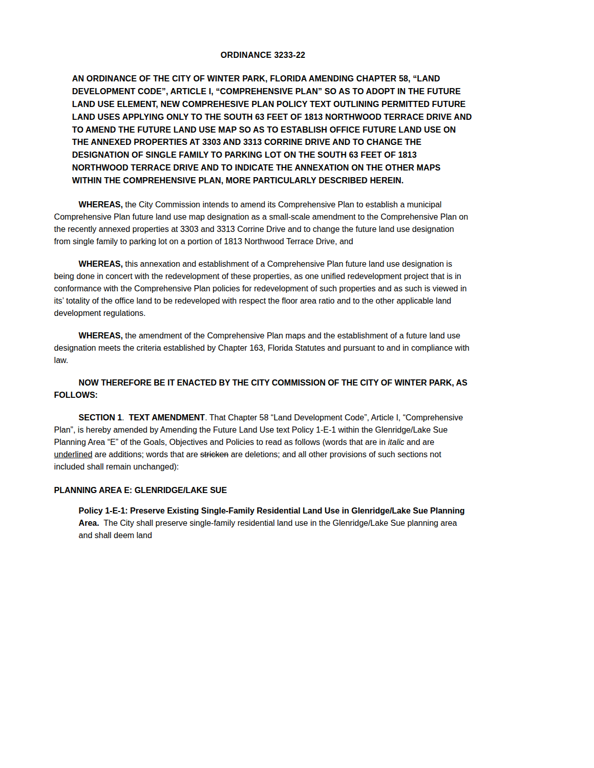ORDINANCE 3233-22
AN ORDINANCE OF THE CITY OF WINTER PARK, FLORIDA AMENDING CHAPTER 58, “LAND DEVELOPMENT CODE”, ARTICLE I, “COMPREHENSIVE PLAN” SO AS TO ADOPT IN THE FUTURE LAND USE ELEMENT, NEW COMPREHESIVE PLAN POLICY TEXT OUTLINING PERMITTED FUTURE LAND USES APPLYING ONLY TO THE SOUTH 63 FEET OF 1813 NORTHWOOD TERRACE DRIVE AND TO AMEND THE FUTURE LAND USE MAP SO AS TO ESTABLISH OFFICE FUTURE LAND USE ON THE ANNEXED PROPERTIES AT 3303 AND 3313 CORRINE DRIVE AND TO CHANGE THE DESIGNATION OF SINGLE FAMILY TO PARKING LOT ON THE SOUTH 63 FEET OF 1813 NORTHWOOD TERRACE DRIVE AND TO INDICATE THE ANNEXATION ON THE OTHER MAPS WITHIN THE COMPREHENSIVE PLAN, MORE PARTICULARLY DESCRIBED HEREIN.
WHEREAS, the City Commission intends to amend its Comprehensive Plan to establish a municipal Comprehensive Plan future land use map designation as a small-scale amendment to the Comprehensive Plan on the recently annexed properties at 3303 and 3313 Corrine Drive and to change the future land use designation from single family to parking lot on a portion of 1813 Northwood Terrace Drive, and
WHEREAS, this annexation and establishment of a Comprehensive Plan future land use designation is being done in concert with the redevelopment of these properties, as one unified redevelopment project that is in conformance with the Comprehensive Plan policies for redevelopment of such properties and as such is viewed in its’ totality of the office land to be redeveloped with respect the floor area ratio and to the other applicable land development regulations.
WHEREAS, the amendment of the Comprehensive Plan maps and the establishment of a future land use designation meets the criteria established by Chapter 163, Florida Statutes and pursuant to and in compliance with law.
NOW THEREFORE BE IT ENACTED BY THE CITY COMMISSION OF THE CITY OF WINTER PARK, AS FOLLOWS:
SECTION 1. TEXT AMENDMENT. That Chapter 58 “Land Development Code”, Article I, “Comprehensive Plan”, is hereby amended by Amending the Future Land Use text Policy 1-E-1 within the Glenridge/Lake Sue Planning Area “E” of the Goals, Objectives and Policies to read as follows (words that are in italic and are underlined are additions; words that are stricken are deletions; and all other provisions of such sections not included shall remain unchanged):
PLANNING AREA E: GLENRIDGE/LAKE SUE
Policy 1-E-1: Preserve Existing Single-Family Residential Land Use in Glenridge/Lake Sue Planning Area. The City shall preserve single-family residential land use in the Glenridge/Lake Sue planning area and shall deem land